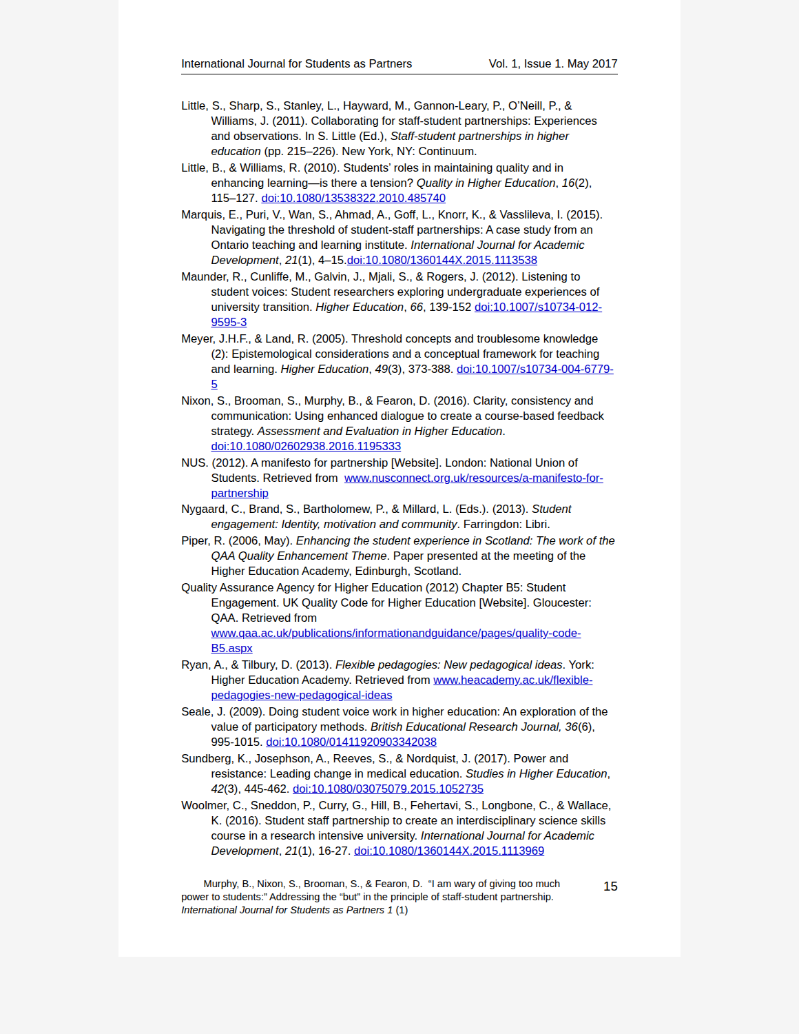International Journal for Students as Partners Vol. 1, Issue 1. May 2017
Little, S., Sharp, S., Stanley, L., Hayward, M., Gannon-Leary, P., O’Neill, P., & Williams, J. (2011). Collaborating for staff-student partnerships: Experiences and observations. In S. Little (Ed.), Staff-student partnerships in higher education (pp. 215–226). New York, NY: Continuum.
Little, B., & Williams, R. (2010). Students’ roles in maintaining quality and in enhancing learning—is there a tension? Quality in Higher Education, 16(2), 115–127. doi:10.1080/13538322.2010.485740
Marquis, E., Puri, V., Wan, S., Ahmad, A., Goff, L., Knorr, K., & Vasslileva, I. (2015). Navigating the threshold of student-staff partnerships: A case study from an Ontario teaching and learning institute. International Journal for Academic Development, 21(1), 4–15.doi:10.1080/1360144X.2015.1113538
Maunder, R., Cunliffe, M., Galvin, J., Mjali, S., & Rogers, J. (2012). Listening to student voices: Student researchers exploring undergraduate experiences of university transition. Higher Education, 66, 139-152 doi:10.1007/s10734-012-9595-3
Meyer, J.H.F., & Land, R. (2005). Threshold concepts and troublesome knowledge (2): Epistemological considerations and a conceptual framework for teaching and learning. Higher Education, 49(3), 373-388. doi:10.1007/s10734-004-6779-5
Nixon, S., Brooman, S., Murphy, B., & Fearon, D. (2016). Clarity, consistency and communication: Using enhanced dialogue to create a course-based feedback strategy. Assessment and Evaluation in Higher Education. doi:10.1080/02602938.2016.1195333
NUS. (2012). A manifesto for partnership [Website]. London: National Union of Students. Retrieved from www.nusconnect.org.uk/resources/a-manifesto-for-partnership
Nygaard, C., Brand, S., Bartholomew, P., & Millard, L. (Eds.). (2013). Student engagement: Identity, motivation and community. Farringdon: Libri.
Piper, R. (2006, May). Enhancing the student experience in Scotland: The work of the QAA Quality Enhancement Theme. Paper presented at the meeting of the Higher Education Academy, Edinburgh, Scotland.
Quality Assurance Agency for Higher Education (2012) Chapter B5: Student Engagement. UK Quality Code for Higher Education [Website]. Gloucester: QAA. Retrieved from www.qaa.ac.uk/publications/informationandguidance/pages/quality-code-B5.aspx
Ryan, A., & Tilbury, D. (2013). Flexible pedagogies: New pedagogical ideas. York: Higher Education Academy. Retrieved from www.heacademy.ac.uk/flexible-pedagogies-new-pedagogical-ideas
Seale, J. (2009). Doing student voice work in higher education: An exploration of the value of participatory methods. British Educational Research Journal, 36(6), 995-1015. doi:10.1080/01411920903342038
Sundberg, K., Josephson, A., Reeves, S., & Nordquist, J. (2017). Power and resistance: Leading change in medical education. Studies in Higher Education, 42(3), 445-462. doi:10.1080/03075079.2015.1052735
Woolmer, C., Sneddon, P., Curry, G., Hill, B., Fehertavi, S., Longbone, C., & Wallace, K. (2016). Student staff partnership to create an interdisciplinary science skills course in a research intensive university. International Journal for Academic Development, 21(1), 16-27. doi:10.1080/1360144X.2015.1113969
Murphy, B., Nixon, S., Brooman, S., & Fearon, D. “I am wary of giving too much power to students:” Addressing the “but” in the principle of staff-student partnership. International Journal for Students as Partners 1 (1)
15